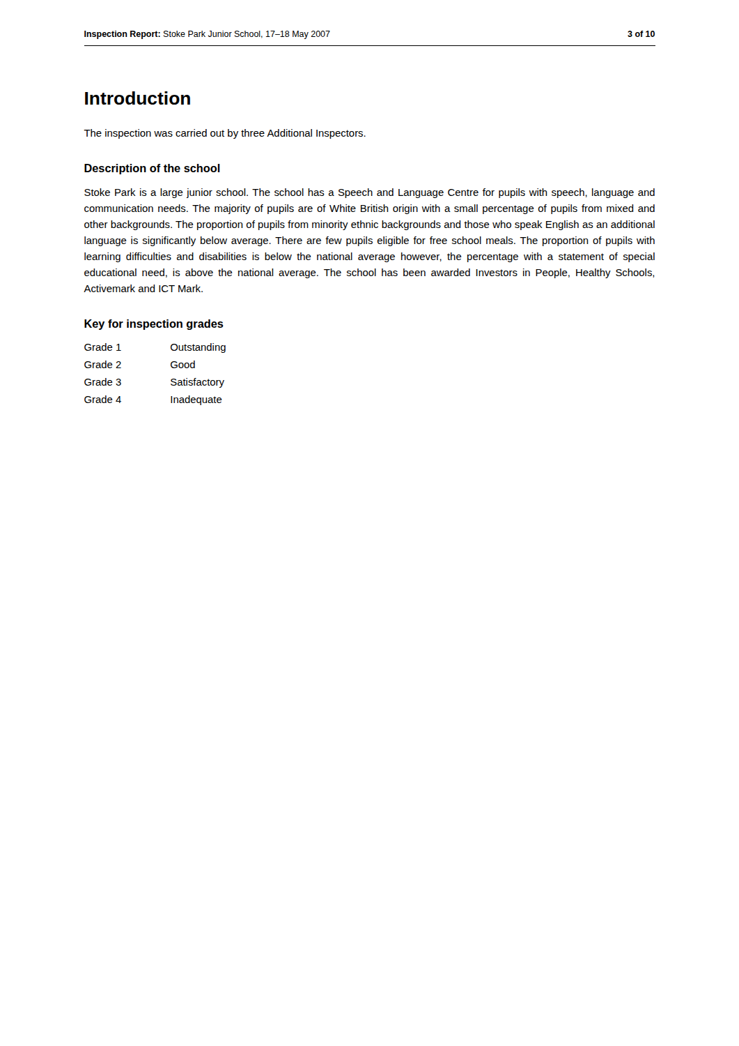Inspection Report: Stoke Park Junior School, 17–18 May 2007
3 of 10
Introduction
The inspection was carried out by three Additional Inspectors.
Description of the school
Stoke Park is a large junior school. The school has a Speech and Language Centre for pupils with speech, language and communication needs. The majority of pupils are of White British origin with a small percentage of pupils from mixed and other backgrounds. The proportion of pupils from minority ethnic backgrounds and those who speak English as an additional language is significantly below average. There are few pupils eligible for free school meals. The proportion of pupils with learning difficulties and disabilities is below the national average however, the percentage with a statement of special educational need, is above the national average. The school has been awarded Investors in People, Healthy Schools, Activemark and ICT Mark.
Key for inspection grades
| Grade 1 | Outstanding |
| Grade 2 | Good |
| Grade 3 | Satisfactory |
| Grade 4 | Inadequate |